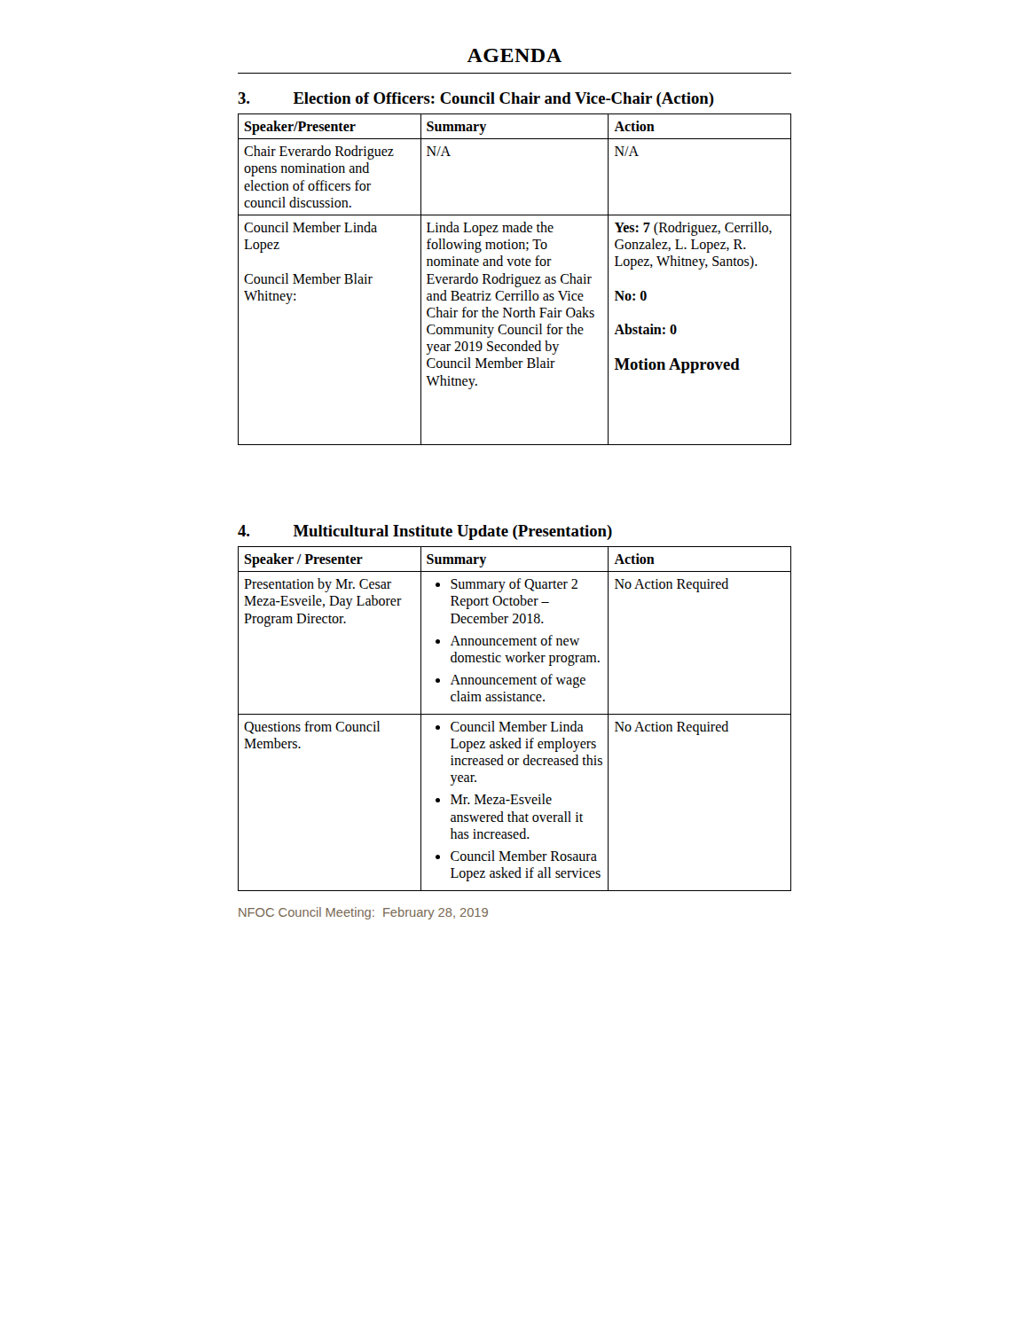AGENDA
3. Election of Officers: Council Chair and Vice-Chair (Action)
| Speaker/Presenter | Summary | Action |
| --- | --- | --- |
| Chair Everardo Rodriguez opens nomination and election of officers for council discussion. | N/A | N/A |
| Council Member Linda Lopez Council Member Blair Whitney: | Linda Lopez made the following motion; To nominate and vote for Everardo Rodriguez as Chair and Beatriz Cerrillo as Vice Chair for the North Fair Oaks Community Council for the year 2019 Seconded by Council Member Blair Whitney. | Yes: 7 (Rodriguez, Cerrillo, Gonzalez, L. Lopez, R. Lopez, Whitney, Santos). No: 0 Abstain: 0 Motion Approved |
4. Multicultural Institute Update (Presentation)
| Speaker / Presenter | Summary | Action |
| --- | --- | --- |
| Presentation by Mr. Cesar Meza-Esveile, Day Laborer Program Director. | Summary of Quarter 2 Report October – December 2018. Announcement of new domestic worker program. Announcement of wage claim assistance. | No Action Required |
| Questions from Council Members. | Council Member Linda Lopez asked if employers increased or decreased this year. Mr. Meza-Esveile answered that overall it has increased. Council Member Rosaura Lopez asked if all services | No Action Required |
NFOC Council Meeting: February 28, 2019